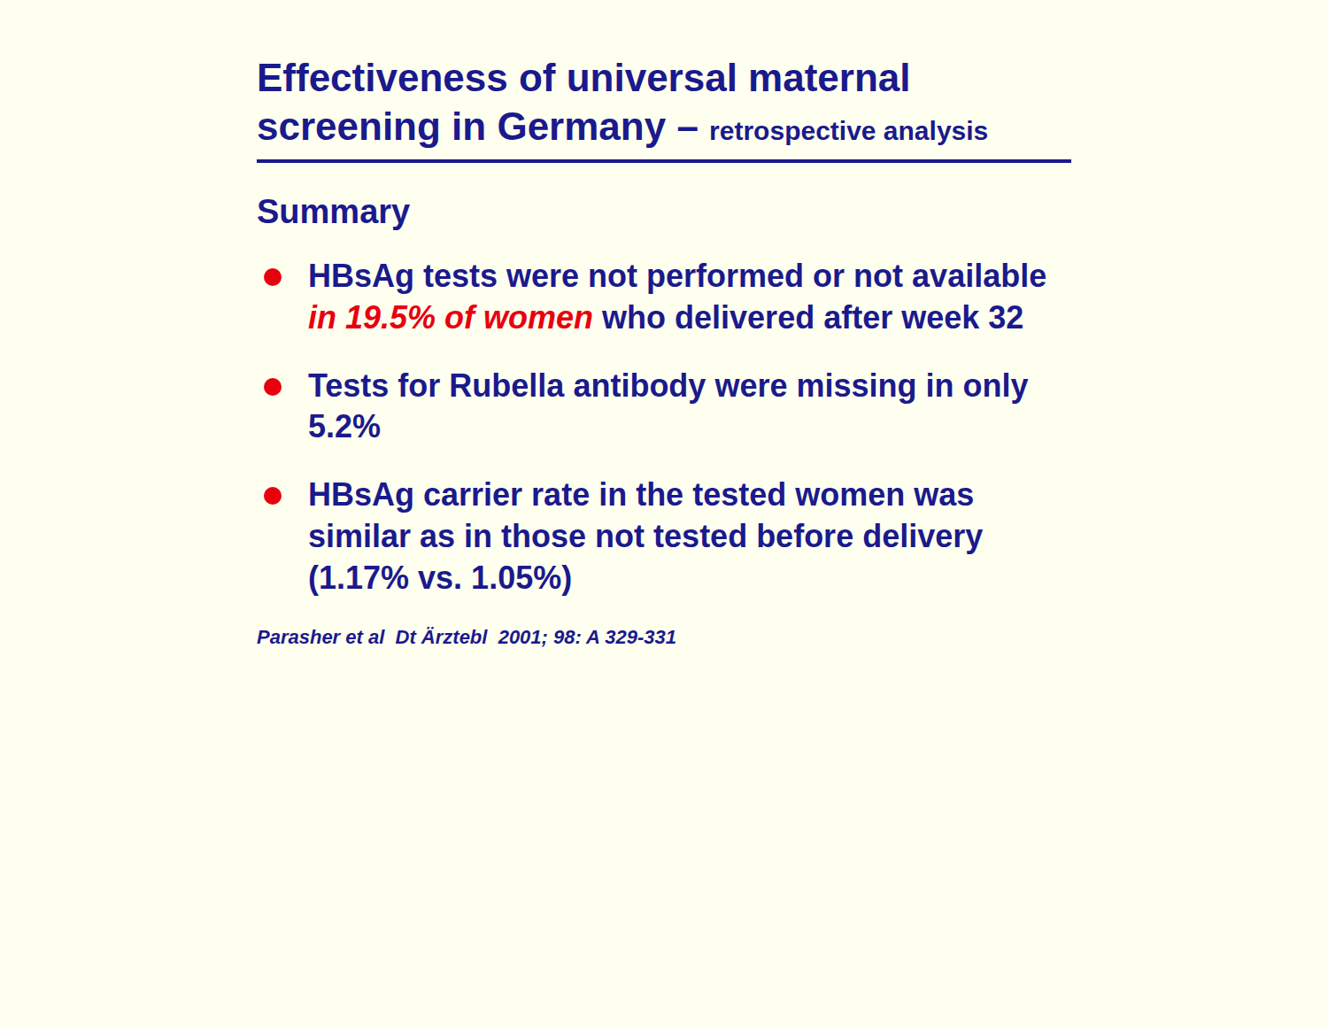Effectiveness of universal maternal screening in Germany – retrospective analysis
Summary
HBsAg tests were not performed or not available in 19.5% of women who delivered after week 32
Tests for Rubella antibody were missing in only 5.2%
HBsAg carrier rate in the tested women was similar as in those not tested before delivery (1.17% vs. 1.05%)
Parasher et al Dt Ärztebl 2001; 98: A 329-331